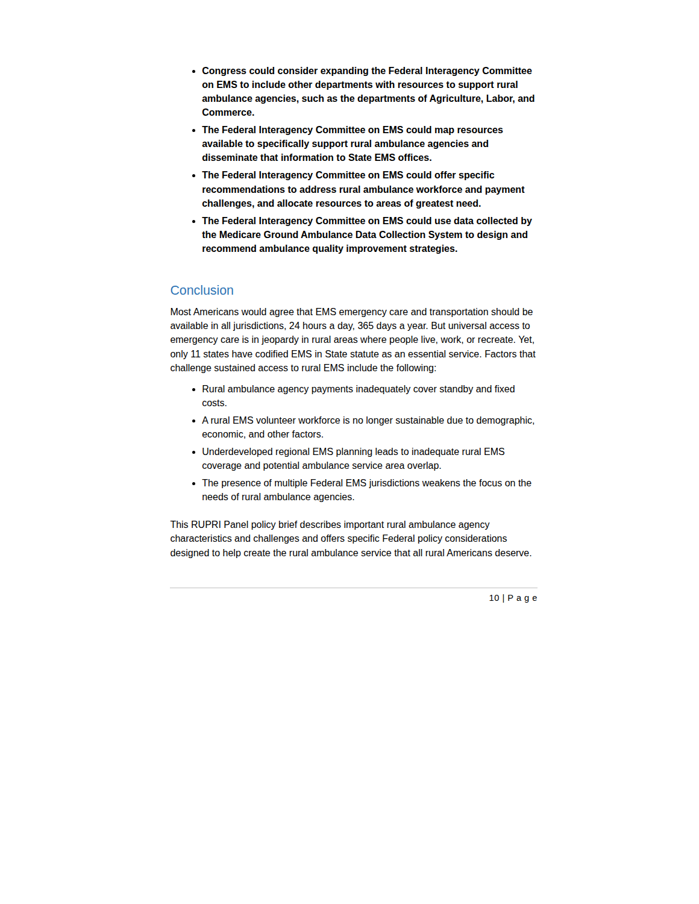Congress could consider expanding the Federal Interagency Committee on EMS to include other departments with resources to support rural ambulance agencies, such as the departments of Agriculture, Labor, and Commerce.
The Federal Interagency Committee on EMS could map resources available to specifically support rural ambulance agencies and disseminate that information to State EMS offices.
The Federal Interagency Committee on EMS could offer specific recommendations to address rural ambulance workforce and payment challenges, and allocate resources to areas of greatest need.
The Federal Interagency Committee on EMS could use data collected by the Medicare Ground Ambulance Data Collection System to design and recommend ambulance quality improvement strategies.
Conclusion
Most Americans would agree that EMS emergency care and transportation should be available in all jurisdictions, 24 hours a day, 365 days a year. But universal access to emergency care is in jeopardy in rural areas where people live, work, or recreate. Yet, only 11 states have codified EMS in State statute as an essential service. Factors that challenge sustained access to rural EMS include the following:
Rural ambulance agency payments inadequately cover standby and fixed costs.
A rural EMS volunteer workforce is no longer sustainable due to demographic, economic, and other factors.
Underdeveloped regional EMS planning leads to inadequate rural EMS coverage and potential ambulance service area overlap.
The presence of multiple Federal EMS jurisdictions weakens the focus on the needs of rural ambulance agencies.
This RUPRI Panel policy brief describes important rural ambulance agency characteristics and challenges and offers specific Federal policy considerations designed to help create the rural ambulance service that all rural Americans deserve.
10 | P a g e